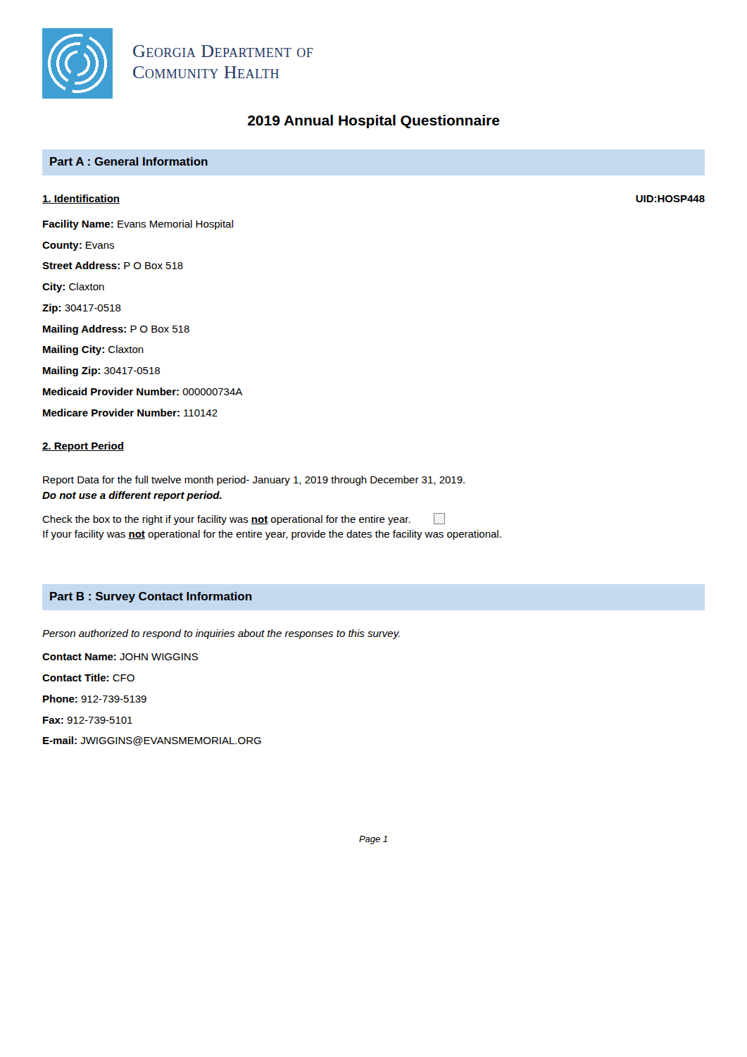Georgia Department of
Community Health
2019 Annual Hospital Questionnaire
Part A : General Information
1. Identification UID:HOSP448
Facility Name: Evans Memorial Hospital
County: Evans
Street Address: P O Box 518
City: Claxton
Zip: 30417-0518
Mailing Address: P O Box 518
Mailing City: Claxton
Mailing Zip: 30417-0518
Medicaid Provider Number: 000000734A
Medicare Provider Number: 110142
2. Report Period
Report Data for the full twelve month period- January 1, 2019 through December 31, 2019.
Do not use a different report period.
Check the box to the right if your facility was not operational for the entire year.
If your facility was not operational for the entire year, provide the dates the facility was operational.
Part B : Survey Contact Information
Person authorized to respond to inquiries about the responses to this survey.
Contact Name: JOHN WIGGINS
Contact Title: CFO
Phone: 912-739-5139
Fax: 912-739-5101
E-mail: JWIGGINS@EVANSMEMORIAL.ORG
Page 1